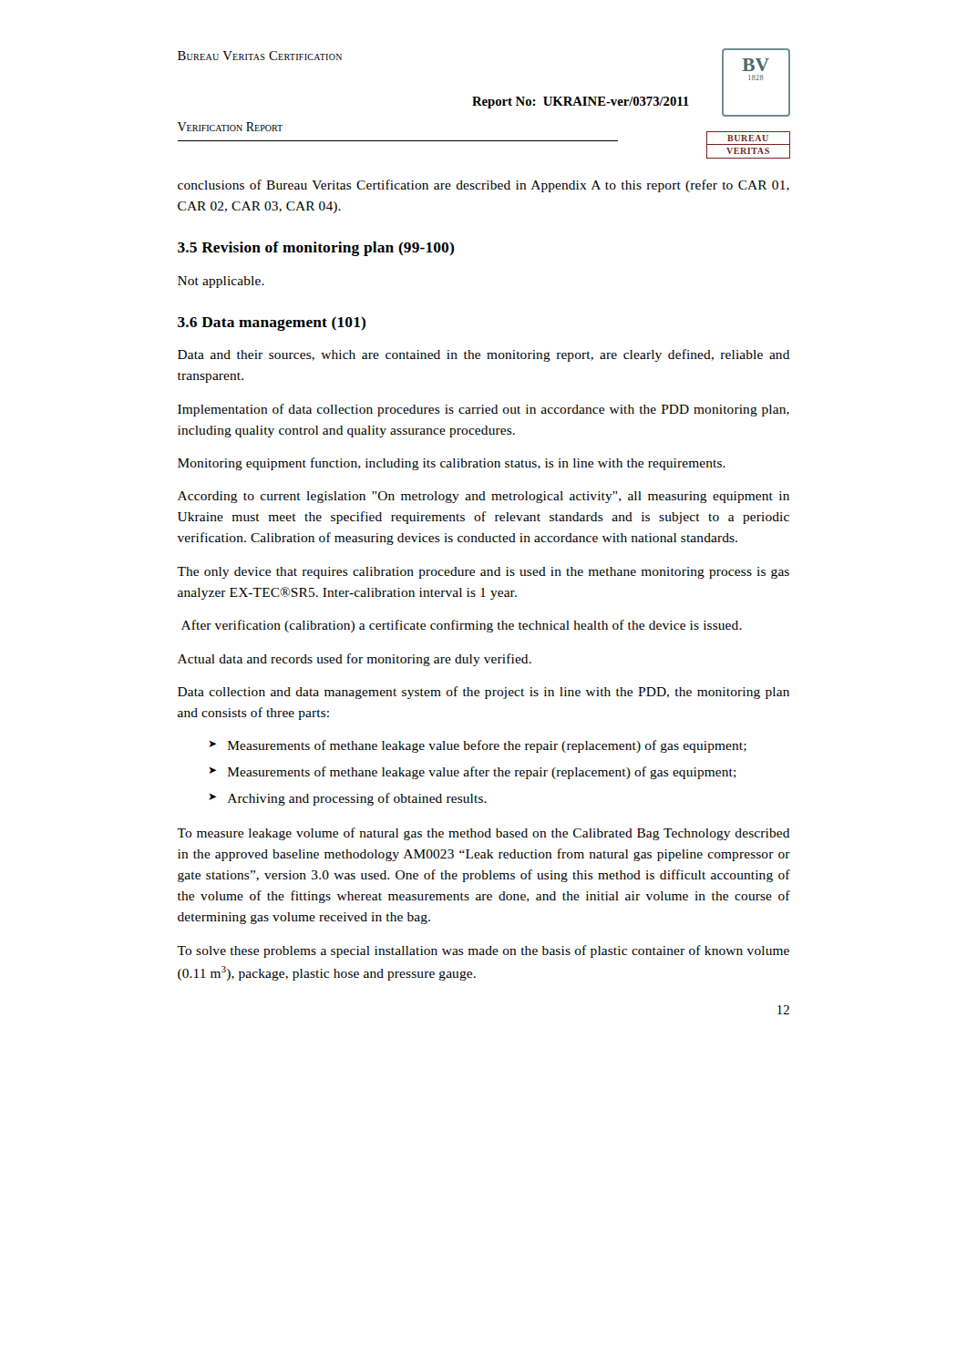BV 1828
BUREAU VERITAS
Bureau Veritas Certification
Report No: UKRAINE-ver/0373/2011
Verification Report
conclusions of Bureau Veritas Certification are described in Appendix A to this report (refer to CAR 01, CAR 02, CAR 03, CAR 04).
3.5 Revision of monitoring plan (99-100)
Not applicable.
3.6 Data management (101)
Data and their sources, which are contained in the monitoring report, are clearly defined, reliable and transparent.
Implementation of data collection procedures is carried out in accordance with the PDD monitoring plan, including quality control and quality assurance procedures.
Monitoring equipment function, including its calibration status, is in line with the requirements.
According to current legislation "On metrology and metrological activity", all measuring equipment in Ukraine must meet the specified requirements of relevant standards and is subject to a periodic verification. Calibration of measuring devices is conducted in accordance with national standards.
The only device that requires calibration procedure and is used in the methane monitoring process is gas analyzer EX-TEC®SR5. Inter-calibration interval is 1 year.
After verification (calibration) a certificate confirming the technical health of the device is issued.
Actual data and records used for monitoring are duly verified.
Data collection and data management system of the project is in line with the PDD, the monitoring plan and consists of three parts:
Measurements of methane leakage value before the repair (replacement) of gas equipment;
Measurements of methane leakage value after the repair (replacement) of gas equipment;
Archiving and processing of obtained results.
To measure leakage volume of natural gas the method based on the Calibrated Bag Technology described in the approved baseline methodology AM0023 “Leak reduction from natural gas pipeline compressor or gate stations”, version 3.0 was used. One of the problems of using this method is difficult accounting of the volume of the fittings whereat measurements are done, and the initial air volume in the course of determining gas volume received in the bag.
To solve these problems a special installation was made on the basis of plastic container of known volume (0.11 m3), package, plastic hose and pressure gauge.
12